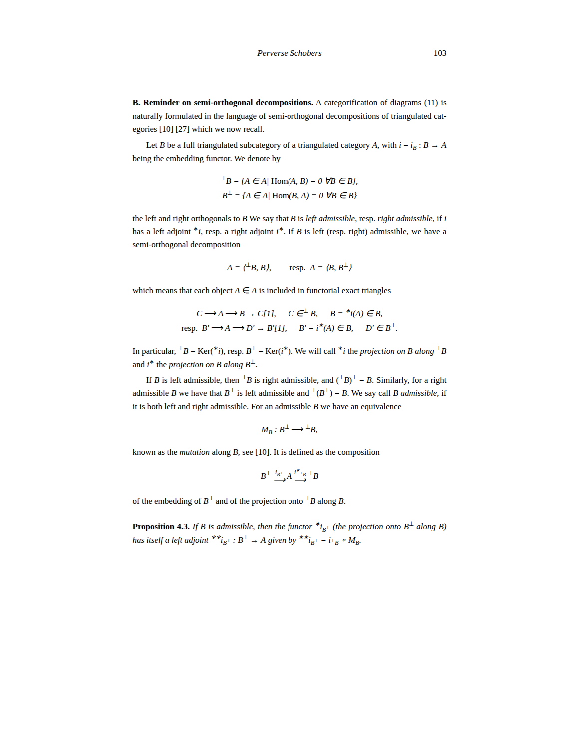Perverse Schobers 103
B. Reminder on semi-orthogonal decompositions. A categorification of diagrams (11) is naturally formulated in the language of semi-orthogonal decompositions of triangulated categories [10] [27] which we now recall.
Let B be a full triangulated subcategory of a triangulated category A, with i = iB : B → A being the embedding functor. We denote by
⊥B = {A ∈ A| Hom(A, B) = 0 ∀B ∈ B}, B⊥ = {A ∈ A| Hom(B, A) = 0 ∀B ∈ B}
the left and right orthogonals to B We say that B is left admissible, resp. right admissible, if i has a left adjoint ∗i, resp. a right adjoint i∗. If B is left (resp. right) admissible, we have a semi-orthogonal decomposition
A = ⟨⊥B, B⟩, resp. A = ⟨B, B⊥⟩
which means that each object A ∈ A is included in functorial exact triangles
C ⟶ A ⟶ B → C[1], C ∈⊥ B, B = ∗i(A) ∈ B, resp. B′ ⟶ A ⟶ D′ → B′[1], B′ = i∗(A) ∈ B, D′ ∈ B⊥.
In particular, ⊥B = Ker(∗i), resp. B⊥ = Ker(i∗). We will call ∗i the projection on B along ⊥B and i∗ the projection on B along B⊥.
If B is left admissible, then ⊥B is right admissible, and (⊥B)⊥ = B. Similarly, for a right admissible B we have that B⊥ is left admissible and ⊥(B⊥) = B. We say call B admissible, if it is both left and right admissible. For an admissible B we have an equivalence
MB : B⊥ ⟶ ⊥B,
known as the mutation along B, see [10]. It is defined as the composition
B⊥ iB⊥⟶ A i∗⊥B⟶ ⊥B
of the embedding of B⊥ and of the projection onto ⊥B along B.
Proposition 4.3. If B is admissible, then the functor ∗iB⊥ (the projection onto B⊥ along B) has itself a left adjoint ∗∗iB⊥ : B⊥ → A given by ∗∗iB⊥ = i⊥B ∘ MB.